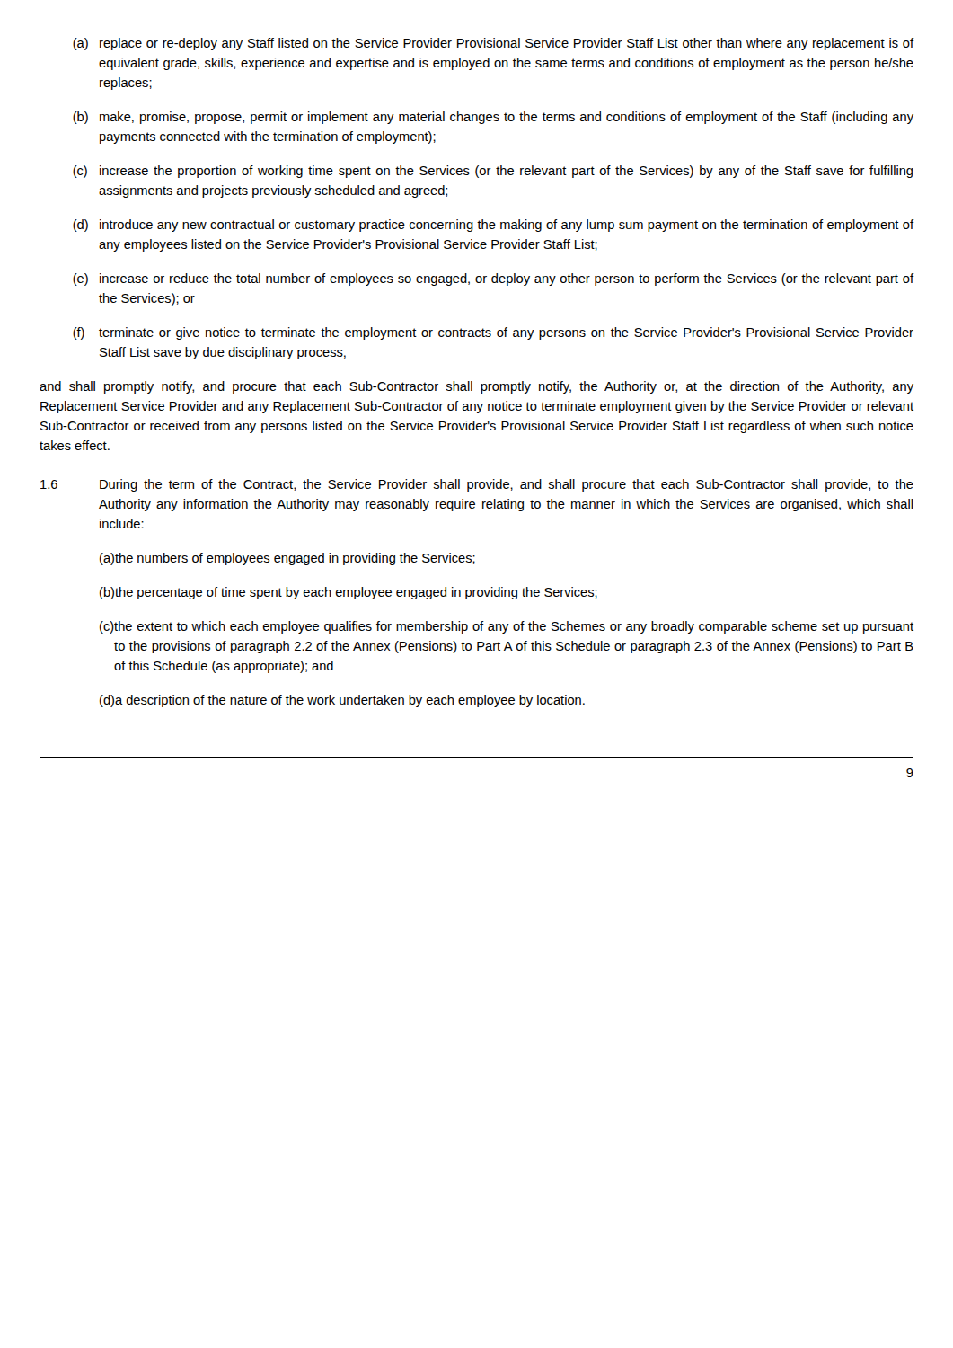(a)
replace or re-deploy any Staff listed on the Service Provider Provisional Service Provider Staff List other than where any replacement is of equivalent grade, skills, experience and expertise and is employed on the same terms and conditions of employment as the person he/she replaces;
(b)
make, promise, propose, permit or implement any material changes to the terms and conditions of employment of the Staff (including any payments connected with the termination of employment);
(c)
increase the proportion of working time spent on the Services (or the relevant part of the Services) by any of the Staff save for fulfilling assignments and projects previously scheduled and agreed;
(d)
introduce any new contractual or customary practice concerning the making of any lump sum payment on the termination of employment of any employees listed on the Service Provider's Provisional Service Provider Staff List;
(e)
increase or reduce the total number of employees so engaged, or deploy any other person to perform the Services (or the relevant part of the Services); or
(f)
terminate or give notice to terminate the employment or contracts of any persons on the Service Provider's Provisional Service Provider Staff List save by due disciplinary process,
and shall promptly notify, and procure that each Sub-Contractor shall promptly notify, the Authority or, at the direction of the Authority, any Replacement Service Provider and any Replacement Sub-Contractor of any notice to terminate employment given by the Service Provider or relevant Sub-Contractor or received from any persons listed on the Service Provider's Provisional Service Provider Staff List regardless of when such notice takes effect.
1.6
During the term of the Contract, the Service Provider shall provide, and shall procure that each Sub-Contractor shall provide, to the Authority any information the Authority may reasonably require relating to the manner in which the Services are organised, which shall include:
(a)
the numbers of employees engaged in providing the Services;
(b)
the percentage of time spent by each employee engaged in providing the Services;
(c)
the extent to which each employee qualifies for membership of any of the Schemes or any broadly comparable scheme set up pursuant to the provisions of paragraph 2.2 of the Annex (Pensions) to Part A of this Schedule or paragraph 2.3 of the Annex (Pensions) to Part B of this Schedule (as appropriate); and
(d)
a description of the nature of the work undertaken by each employee by location.
9